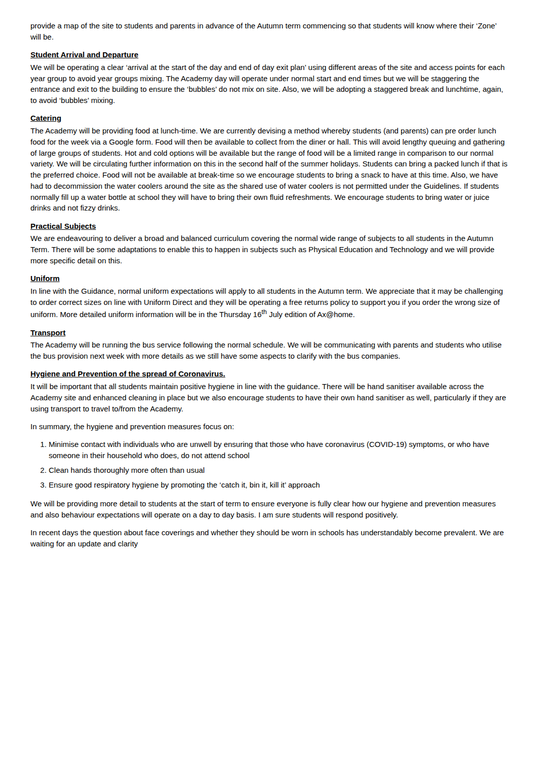provide a map of the site to students and parents in advance of the Autumn term commencing so that students will know where their ‘Zone’ will be.
Student Arrival and Departure
We will be operating a clear ‘arrival at the start of the day and end of day exit plan’ using different areas of the site and access points for each year group to avoid year groups mixing. The Academy day will operate under normal start and end times but we will be staggering the entrance and exit to the building to ensure the ‘bubbles’ do not mix on site. Also, we will be adopting a staggered break and lunchtime, again, to avoid ‘bubbles’ mixing.
Catering
The Academy will be providing food at lunch-time. We are currently devising a method whereby students (and parents) can pre order lunch food for the week via a Google form. Food will then be available to collect from the diner or hall. This will avoid lengthy queuing and gathering of large groups of students. Hot and cold options will be available but the range of food will be a limited range in comparison to our normal variety. We will be circulating further information on this in the second half of the summer holidays. Students can bring a packed lunch if that is the preferred choice. Food will not be available at break-time so we encourage students to bring a snack to have at this time. Also, we have had to decommission the water coolers around the site as the shared use of water coolers is not permitted under the Guidelines. If students normally fill up a water bottle at school they will have to bring their own fluid refreshments. We encourage students to bring water or juice drinks and not fizzy drinks.
Practical Subjects
We are endeavouring to deliver a broad and balanced curriculum covering the normal wide range of subjects to all students in the Autumn Term. There will be some adaptations to enable this to happen in subjects such as Physical Education and Technology and we will provide more specific detail on this.
Uniform
In line with the Guidance, normal uniform expectations will apply to all students in the Autumn term. We appreciate that it may be challenging to order correct sizes on line with Uniform Direct and they will be operating a free returns policy to support you if you order the wrong size of uniform. More detailed uniform information will be in the Thursday 16th July edition of Ax@home.
Transport
The Academy will be running the bus service following the normal schedule. We will be communicating with parents and students who utilise the bus provision next week with more details as we still have some aspects to clarify with the bus companies.
Hygiene and Prevention of the spread of Coronavirus.
It will be important that all students maintain positive hygiene in line with the guidance. There will be hand sanitiser available across the Academy site and enhanced cleaning in place but we also encourage students to have their own hand sanitiser as well, particularly if they are using transport to travel to/from the Academy.
In summary, the hygiene and prevention measures focus on:
Minimise contact with individuals who are unwell by ensuring that those who have coronavirus (COVID-19) symptoms, or who have someone in their household who does, do not attend school
Clean hands thoroughly more often than usual
Ensure good respiratory hygiene by promoting the ‘catch it, bin it, kill it’ approach
We will be providing more detail to students at the start of term to ensure everyone is fully clear how our hygiene and prevention measures and also behaviour expectations will operate on a day to day basis. I am sure students will respond positively.
In recent days the question about face coverings and whether they should be worn in schools has understandably become prevalent. We are waiting for an update and clarity